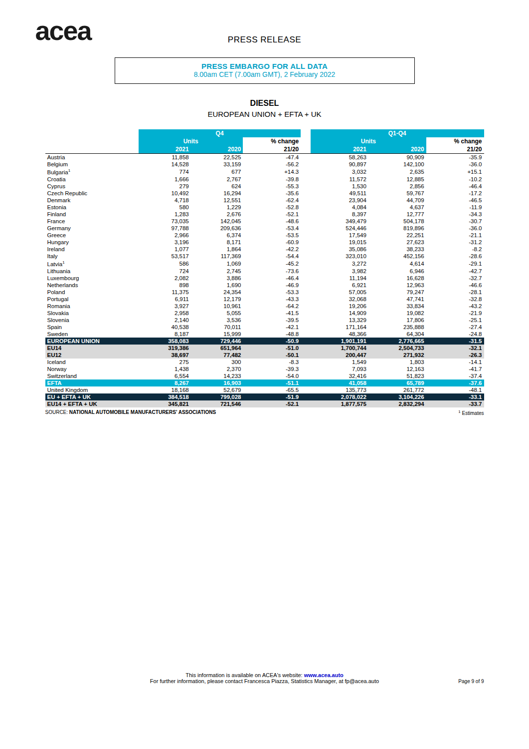acea
PRESS RELEASE
PRESS EMBARGO FOR ALL DATA
8.00am CET (7.00am GMT), 2 February 2022
DIESEL
EUROPEAN UNION + EFTA + UK
| | Q4 | | Q1-Q4 |
| --- | --- | --- | --- |
| | Units | % change | | Units | % change |
| | 2021 | 2020 | 21/20 | | 2021 | 2020 | 21/20 |
| Austria | 11,858 | 22,525 | -47.4 | | 58,263 | 90,909 | -35.9 |
| Belgium | 14,528 | 33,159 | -56.2 | | 90,897 | 142,100 | -36.0 |
| Bulgaria 1 | 774 | 677 | +14.3 | | 3,032 | 2,635 | +15.1 |
| Croatia | 1,666 | 2,767 | -39.8 | | 11,572 | 12,885 | -10.2 |
| Cyprus | 279 | 624 | -55.3 | | 1,530 | 2,856 | -46.4 |
| Czech Republic | 10,492 | 16,294 | -35.6 | | 49,511 | 59,767 | -17.2 |
| Denmark | 4,718 | 12,551 | -62.4 | | 23,904 | 44,709 | -46.5 |
| Estonia | 580 | 1,229 | -52.8 | | 4,084 | 4,637 | -11.9 |
| Finland | 1,283 | 2,676 | -52.1 | | 8,397 | 12,777 | -34.3 |
| France | 73,035 | 142,045 | -48.6 | | 349,479 | 504,178 | -30.7 |
| Germany | 97,788 | 209,636 | -53.4 | | 524,446 | 819,896 | -36.0 |
| Greece | 2,966 | 6,374 | -53.5 | | 17,549 | 22,251 | -21.1 |
| Hungary | 3,196 | 8,171 | -60.9 | | 19,015 | 27,623 | -31.2 |
| Ireland | 1,077 | 1,864 | -42.2 | | 35,086 | 38,233 | -8.2 |
| Italy | 53,517 | 117,369 | -54.4 | | 323,010 | 452,156 | -28.6 |
| Latvia 1 | 586 | 1,069 | -45.2 | | 3,272 | 4,614 | -29.1 |
| Lithuania | 724 | 2,745 | -73.6 | | 3,982 | 6,946 | -42.7 |
| Luxembourg | 2,082 | 3,886 | -46.4 | | 11,194 | 16,628 | -32.7 |
| Netherlands | 898 | 1,690 | -46.9 | | 6,921 | 12,963 | -46.6 |
| Poland | 11,375 | 24,354 | -53.3 | | 57,005 | 79,247 | -28.1 |
| Portugal | 6,911 | 12,179 | -43.3 | | 32,068 | 47,741 | -32.8 |
| Romania | 3,927 | 10,961 | -64.2 | | 19,206 | 33,834 | -43.2 |
| Slovakia | 2,958 | 5,055 | -41.5 | | 14,909 | 19,082 | -21.9 |
| Slovenia | 2,140 | 3,536 | -39.5 | | 13,329 | 17,806 | -25.1 |
| Spain | 40,538 | 70,011 | -42.1 | | 171,164 | 235,888 | -27.4 |
| Sweden | 8,187 | 15,999 | -48.8 | | 48,366 | 64,304 | -24.8 |
| EUROPEAN UNION | 358,083 | 729,446 | -50.9 | | 1,901,191 | 2,776,665 | -31.5 |
| EU14 | 319,386 | 651,964 | -51.0 | | 1,700,744 | 2,504,733 | -32.1 |
| EU12 | 38,697 | 77,482 | -50.1 | | 200,447 | 271,932 | -26.3 |
| Iceland | 275 | 300 | -8.3 | | 1,549 | 1,803 | -14.1 |
| Norway | 1,438 | 2,370 | -39.3 | | 7,093 | 12,163 | -41.7 |
| Switzerland | 6,554 | 14,233 | -54.0 | | 32,416 | 51,823 | -37.4 |
| EFTA | 8,267 | 16,903 | -51.1 | | 41,058 | 65,789 | -37.6 |
| United Kingdom | 18,168 | 52,679 | -65.5 | | 135,773 | 261,772 | -48.1 |
| EU + EFTA + UK | 384,518 | 799,028 | -51.9 | | 2,078,022 | 3,104,226 | -33.1 |
| EU14 + EFTA + UK | 345,821 | 721,546 | -52.1 | | 1,877,575 | 2,832,294 | -33.7 |
1 Estimates SOURCE: NATIONAL AUTOMOBILE MANUFACTURERS' ASSOCIATIONS
This information is available on ACEA's website: www.acea.auto
For further information, please contact Francesca Piazza, Statistics Manager, at fp@acea.auto
Page 9 of 9